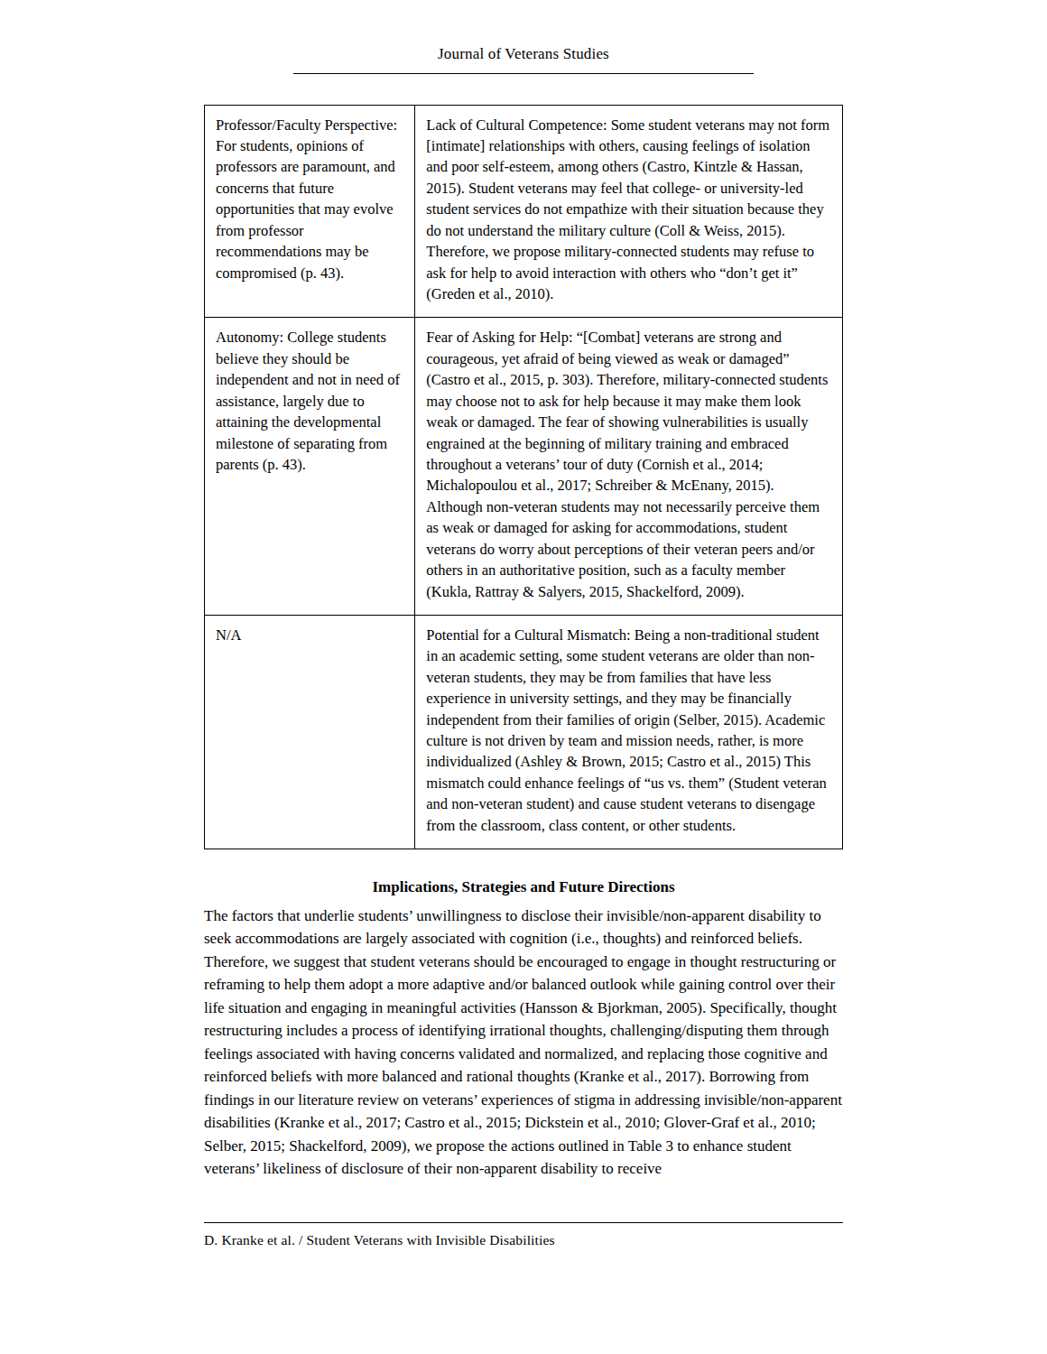Journal of Veterans Studies
| Professor/Faculty Perspective: For students, opinions of professors are paramount, and concerns that future opportunities that may evolve from professor recommendations may be compromised (p. 43). | Lack of Cultural Competence: Some student veterans may not form [intimate] relationships with others, causing feelings of isolation and poor self-esteem, among others (Castro, Kintzle & Hassan, 2015). Student veterans may feel that college- or university-led student services do not empathize with their situation because they do not understand the military culture (Coll & Weiss, 2015). Therefore, we propose military-connected students may refuse to ask for help to avoid interaction with others who “don’t get it” (Greden et al., 2010). |
| Autonomy: College students believe they should be independent and not in need of assistance, largely due to attaining the developmental milestone of separating from parents (p. 43). | Fear of Asking for Help: “[Combat] veterans are strong and courageous, yet afraid of being viewed as weak or damaged” (Castro et al., 2015, p. 303). Therefore, military-connected students may choose not to ask for help because it may make them look weak or damaged. The fear of showing vulnerabilities is usually engrained at the beginning of military training and embraced throughout a veterans’ tour of duty (Cornish et al., 2014; Michalopoulou et al., 2017; Schreiber & McEnany, 2015). Although non-veteran students may not necessarily perceive them as weak or damaged for asking for accommodations, student veterans do worry about perceptions of their veteran peers and/or others in an authoritative position, such as a faculty member (Kukla, Rattray & Salyers, 2015, Shackelford, 2009). |
| N/A | Potential for a Cultural Mismatch: Being a non-traditional student in an academic setting, some student veterans are older than non-veteran students, they may be from families that have less experience in university settings, and they may be financially independent from their families of origin (Selber, 2015). Academic culture is not driven by team and mission needs, rather, is more individualized (Ashley & Brown, 2015; Castro et al., 2015) This mismatch could enhance feelings of “us vs. them” (Student veteran and non-veteran student) and cause student veterans to disengage from the classroom, class content, or other students. |
Implications, Strategies and Future Directions
The factors that underlie students’ unwillingness to disclose their invisible/non-apparent disability to seek accommodations are largely associated with cognition (i.e., thoughts) and reinforced beliefs. Therefore, we suggest that student veterans should be encouraged to engage in thought restructuring or reframing to help them adopt a more adaptive and/or balanced outlook while gaining control over their life situation and engaging in meaningful activities (Hansson & Bjorkman, 2005). Specifically, thought restructuring includes a process of identifying irrational thoughts, challenging/disputing them through feelings associated with having concerns validated and normalized, and replacing those cognitive and reinforced beliefs with more balanced and rational thoughts (Kranke et al., 2017). Borrowing from findings in our literature review on veterans’ experiences of stigma in addressing invisible/non-apparent disabilities (Kranke et al., 2017; Castro et al., 2015; Dickstein et al., 2010; Glover-Graf et al., 2010; Selber, 2015; Shackelford, 2009), we propose the actions outlined in Table 3 to enhance student veterans’ likeliness of disclosure of their non-apparent disability to receive
D. Kranke et al. / Student Veterans with Invisible Disabilities